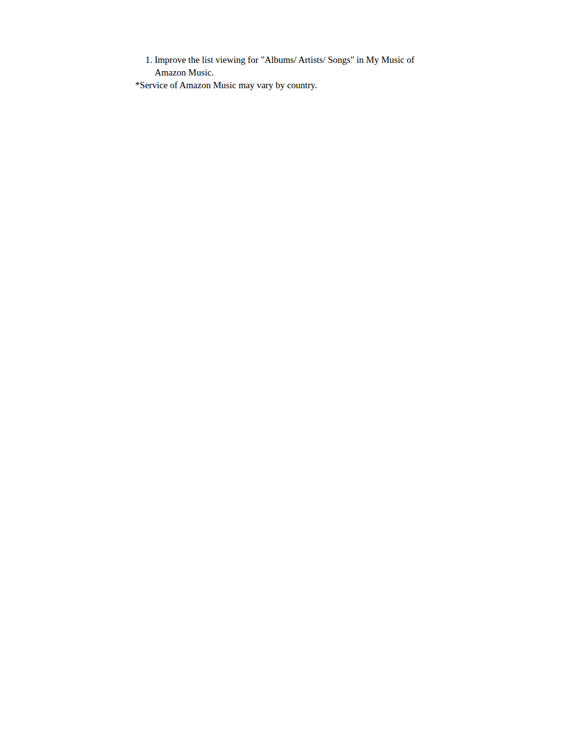Improve the list viewing for "Albums/ Artists/ Songs" in My Music of Amazon Music.
*Service of Amazon Music may vary by country.